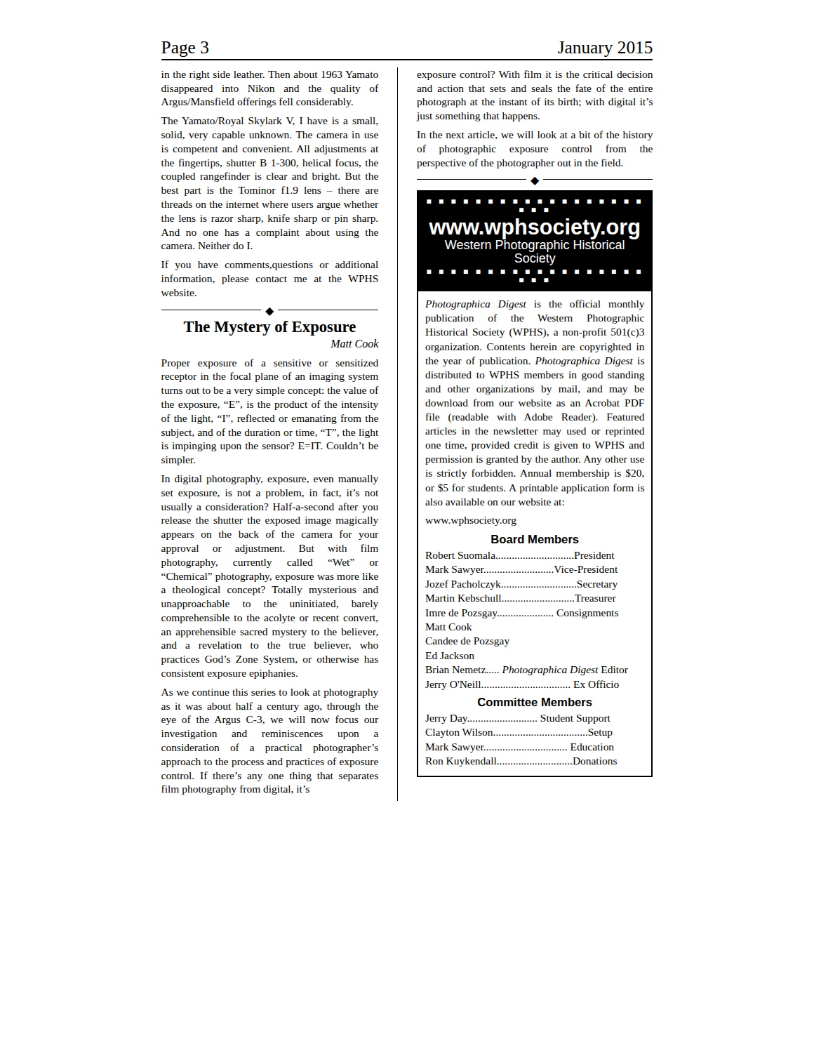Page 3
January 2015
in the right side leather. Then about 1963 Yamato disappeared into Nikon and the quality of Argus/Mansfield offerings fell considerably.
The Yamato/Royal Skylark V, I have is a small, solid, very capable unknown. The camera in use is competent and convenient. All adjustments at the fingertips, shutter B 1-300, helical focus, the coupled rangefinder is clear and bright. But the best part is the Tominor f1.9 lens – there are threads on the internet where users argue whether the lens is razor sharp, knife sharp or pin sharp. And no one has a complaint about using the camera. Neither do I.
If you have comments,questions or additional information, please contact me at the WPHS website.
◆
The Mystery of Exposure
Matt Cook
Proper exposure of a sensitive or sensitized receptor in the focal plane of an imaging system turns out to be a very simple concept: the value of the exposure, “E”, is the product of the intensity of the light, “I”, reflected or emanating from the subject, and of the duration or time, “T”, the light is impinging upon the sensor? E=IT. Couldn’t be simpler.
In digital photography, exposure, even manually set exposure, is not a problem, in fact, it’s not usually a consideration? Half-a-second after you release the shutter the exposed image magically appears on the back of the camera for your approval or adjustment. But with film photography, currently called “Wet” or “Chemical” photography, exposure was more like a theological concept? Totally mysterious and unapproachable to the uninitiated, barely comprehensible to the acolyte or recent convert, an apprehensible sacred mystery to the believer, and a revelation to the true believer, who practices God’s Zone System, or otherwise has consistent exposure epiphanies.
As we continue this series to look at photography as it was about half a century ago, through the eye of the Argus C-3, we will now focus our investigation and reminiscences upon a consideration of a practical photographer’s approach to the process and practices of exposure control. If there’s any one thing that separates film photography from digital, it’s
exposure control? With film it is the critical decision and action that sets and seals the fate of the entire photograph at the instant of its birth; with digital it’s just something that happens.
In the next article, we will look at a bit of the history of photographic exposure control from the perspective of the photographer out in the field.
◆
■ ■ ■ ■ ■ ■ ■ ■ ■ ■ ■ ■ ■ ■ ■ ■ ■ ■ ■ ■ ■
www.wphsociety.org
Western Photographic Historical Society
■ ■ ■ ■ ■ ■ ■ ■ ■ ■ ■ ■ ■ ■ ■ ■ ■ ■ ■ ■ ■
Photographica Digest is the official monthly publication of the Western Photographic Historical Society (WPHS), a non-profit 501(c)3 organization. Contents herein are copyrighted in the year of publication. Photographica Digest is distributed to WPHS members in good standing and other organizations by mail, and may be download from our website as an Acrobat PDF file (readable with Adobe Reader). Featured articles in the newsletter may used or reprinted one time, provided credit is given to WPHS and permission is granted by the author. Any other use is strictly forbidden. Annual membership is $20, or $5 for students. A printable application form is also available on our website at:
www.wphsociety.org
Board Members
Robert Suomala.............................President
Mark Sawyer..........................Vice-President
Jozef Pacholczyk............................Secretary
Martin Kebschull...........................Treasurer
Imre de Pozsgay..................... Consignments
Matt Cook
Candee de Pozsgay
Ed Jackson
Brian Nemetz..... Photographica Digest Editor
Jerry O'Neill................................. Ex Officio
Committee Members
Jerry Day.......................... Student Support
Clayton Wilson...................................Setup
Mark Sawyer............................... Education
Ron Kuykendall............................Donations